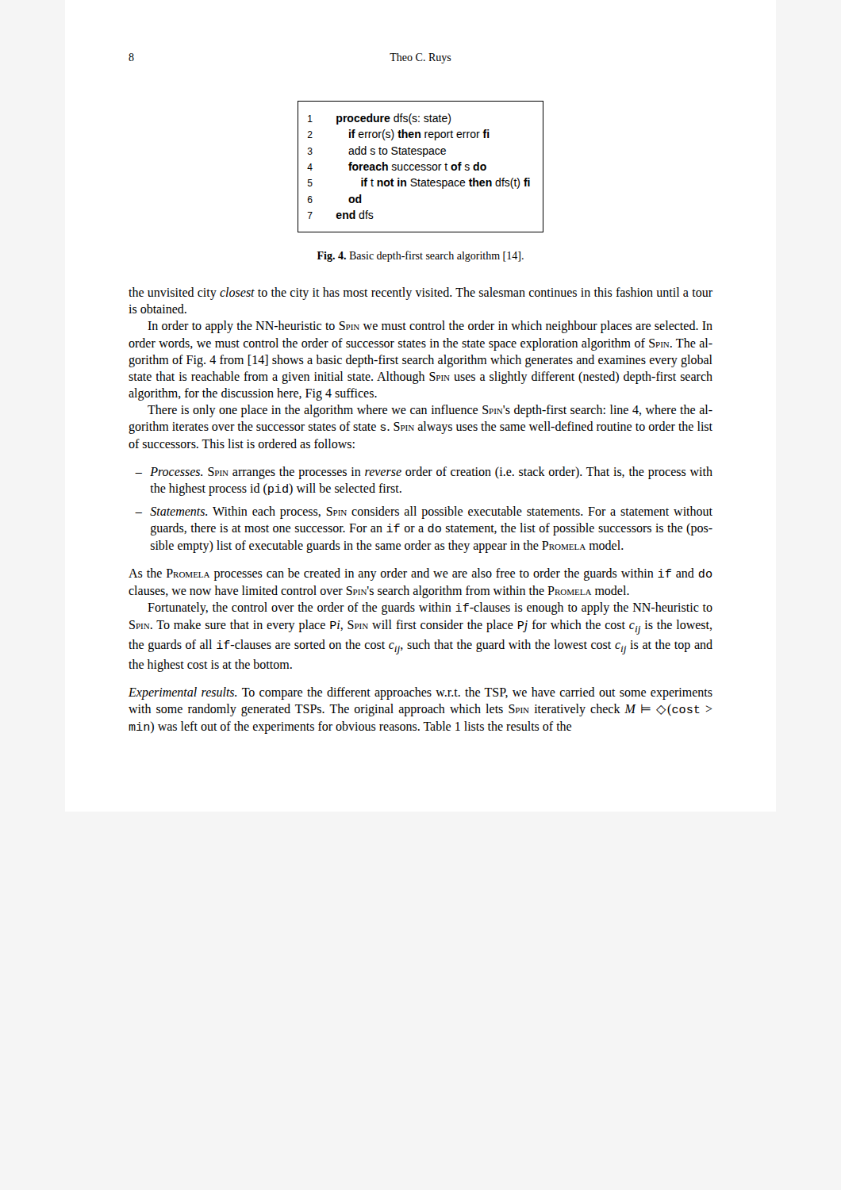8 Theo C. Ruys
| 1 | procedure dfs(s: state) |
| 2 | if error(s) then report error fi |
| 3 | add s to Statespace |
| 4 | foreach successor t of s do |
| 5 | if t not in Statespace then dfs(t) fi |
| 6 | od |
| 7 | end dfs |
Fig. 4. Basic depth-first search algorithm [14].
the unvisited city closest to the city it has most recently visited. The salesman continues in this fashion until a tour is obtained.
In order to apply the NN-heuristic to Spin we must control the order in which neighbour places are selected. In order words, we must control the order of successor states in the state space exploration algorithm of Spin. The algorithm of Fig. 4 from [14] shows a basic depth-first search algorithm which generates and examines every global state that is reachable from a given initial state. Although Spin uses a slightly different (nested) depth-first search algorithm, for the discussion here, Fig 4 suffices.
There is only one place in the algorithm where we can influence Spin's depth-first search: line 4, where the algorithm iterates over the successor states of state s. Spin always uses the same well-defined routine to order the list of successors. This list is ordered as follows:
Processes. Spin arranges the processes in reverse order of creation (i.e. stack order). That is, the process with the highest process id (pid) will be selected first.
Statements. Within each process, Spin considers all possible executable statements. For a statement without guards, there is at most one successor. For an if or a do statement, the list of possible successors is the (possible empty) list of executable guards in the same order as they appear in the Promela model.
As the Promela processes can be created in any order and we are also free to order the guards within if and do clauses, we now have limited control over Spin's search algorithm from within the Promela model.
Fortunately, the control over the order of the guards within if-clauses is enough to apply the NN-heuristic to Spin. To make sure that in every place Pi, Spin will first consider the place Pj for which the cost cij is the lowest, the guards of all if-clauses are sorted on the cost cij, such that the guard with the lowest cost cij is at the top and the highest cost is at the bottom.
Experimental results. To compare the different approaches w.r.t. the TSP, we have carried out some experiments with some randomly generated TSPs. The original approach which lets Spin iteratively check M ⊨ ◇(cost > min) was left out of the experiments for obvious reasons. Table 1 lists the results of the